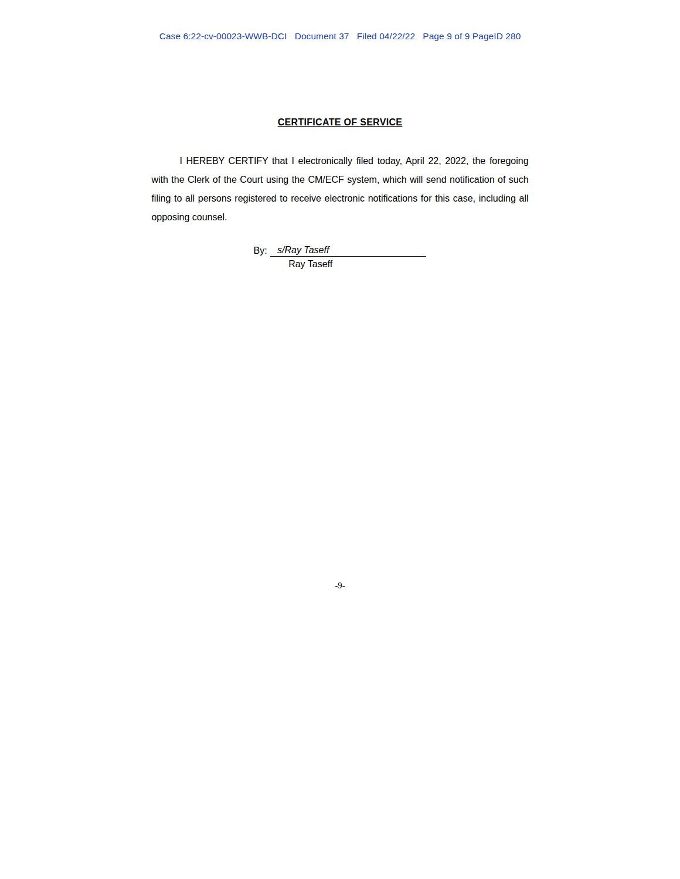Case 6:22-cv-00023-WWB-DCI Document 37 Filed 04/22/22 Page 9 of 9 PageID 280
CERTIFICATE OF SERVICE
I HEREBY CERTIFY that I electronically filed today, April 22, 2022, the foregoing with the Clerk of the Court using the CM/ECF system, which will send notification of such filing to all persons registered to receive electronic notifications for this case, including all opposing counsel.
By: s/Ray Taseff
Ray Taseff
-9-